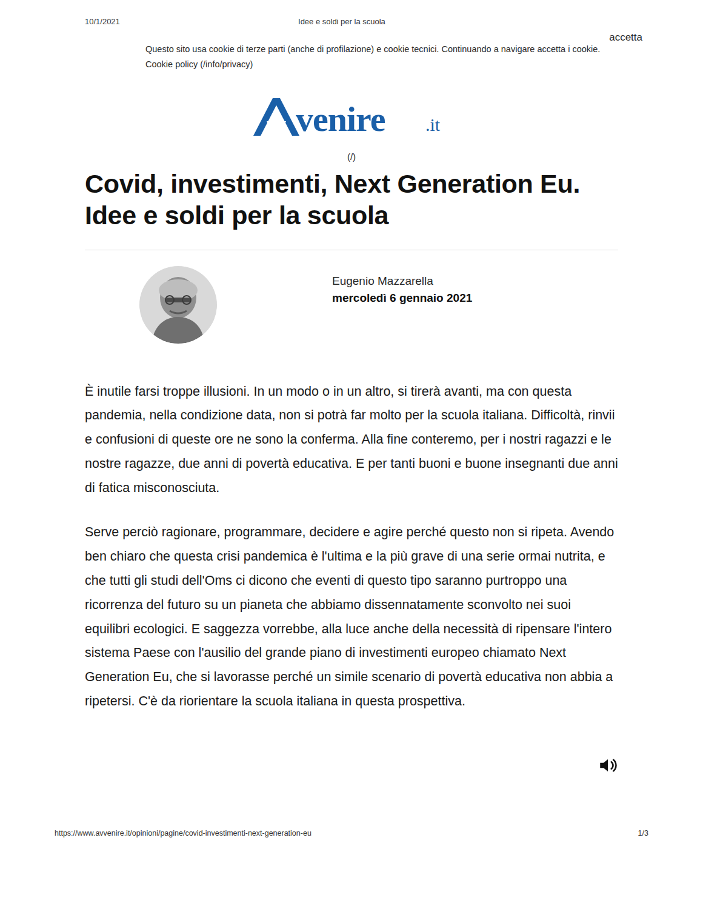10/1/2021
Idee e soldi per la scuola
accetta Questo sito usa cookie di terze parti (anche di profilazione) e cookie tecnici. Continuando a navigare accetta i cookie. Cookie policy (/info/privacy)
venire .it
(/)
Covid, investimenti, Next Generation Eu. Idee e soldi per la scuola
Eugenio Mazzarella
mercoledì 6 gennaio 2021
È inutile farsi troppe illusioni. In un modo o in un altro, si tirerà avanti, ma con questa pandemia, nella condizione data, non si potrà far molto per la scuola italiana. Difficoltà, rinvii e confusioni di queste ore ne sono la conferma. Alla fine conteremo, per i nostri ragazzi e le nostre ragazze, due anni di povertà educativa. E per tanti buoni e buone insegnanti due anni di fatica misconosciuta.
Serve perciò ragionare, programmare, decidere e agire perché questo non si ripeta. Avendo ben chiaro che questa crisi pandemica è l'ultima e la più grave di una serie ormai nutrita, e che tutti gli studi dell'Oms ci dicono che eventi di questo tipo saranno purtroppo una ricorrenza del futuro su un pianeta che abbiamo dissennatamente sconvolto nei suoi equilibri ecologici. E saggezza vorrebbe, alla luce anche della necessità di ripensare l'intero sistema Paese con l'ausilio del grande piano di investimenti europeo chiamato Next Generation Eu, che si lavorasse perché un simile scenario di povertà educativa non abbia a ripetersi. C'è da riorientare la scuola italiana in questa prospettiva.
https://www.avvenire.it/opinioni/pagine/covid-investimenti-next-generation-eu
1/3